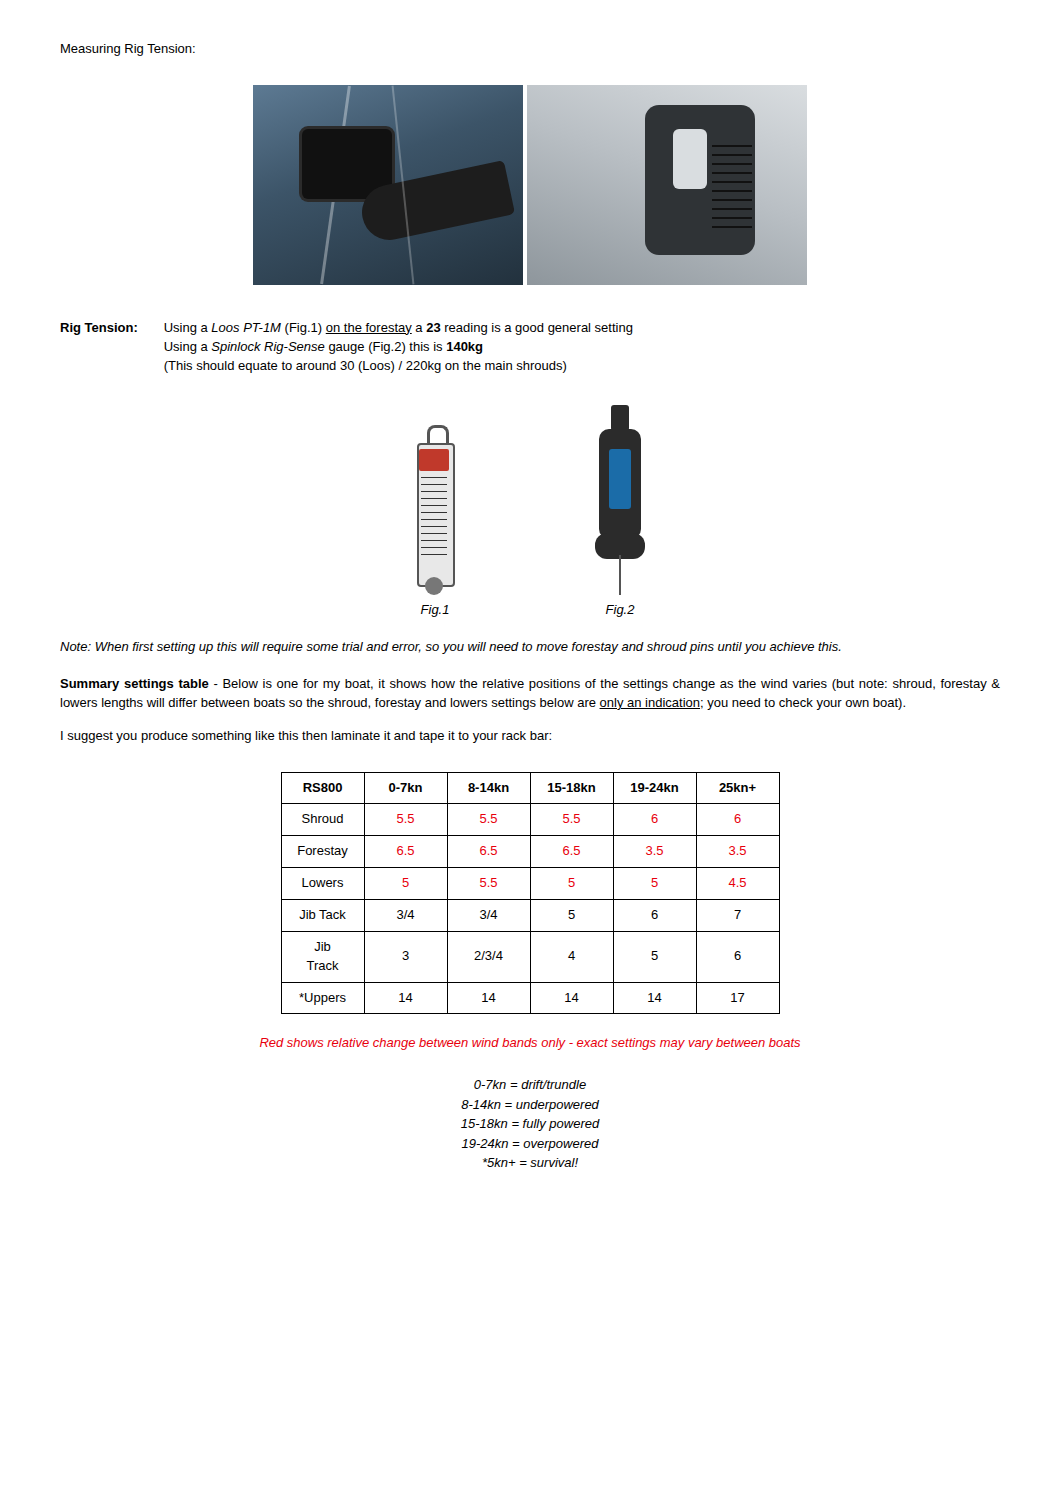Measuring Rig Tension:
Rig Tension: Using a Loos PT-1M (Fig.1) on the forestay a 23 reading is a good general setting
Using a Spinlock Rig-Sense gauge (Fig.2) this is 140kg
(This should equate to around 30 (Loos) / 220kg on the main shrouds)
Fig.1
Fig.2
Note: When first setting up this will require some trial and error, so you will need to move forestay and shroud pins until you achieve this.
Summary settings table - Below is one for my boat, it shows how the relative positions of the settings change as the wind varies (but note: shroud, forestay & lowers lengths will differ between boats so the shroud, forestay and lowers settings below are only an indication; you need to check your own boat).
I suggest you produce something like this then laminate it and tape it to your rack bar:
| RS800 | 0-7kn | 8-14kn | 15-18kn | 19-24kn | 25kn+ |
| --- | --- | --- | --- | --- | --- |
| Shroud | 5.5 | 5.5 | 5.5 | 6 | 6 |
| Forestay | 6.5 | 6.5 | 6.5 | 3.5 | 3.5 |
| Lowers | 5 | 5.5 | 5 | 5 | 4.5 |
| Jib Tack | 3/4 | 3/4 | 5 | 6 | 7 |
| Jib Track | 3 | 2/3/4 | 4 | 5 | 6 |
| *Uppers | 14 | 14 | 14 | 14 | 17 |
Red shows relative change between wind bands only - exact settings may vary between boats
0-7kn = drift/trundle
8-14kn = underpowered
15-18kn = fully powered
19-24kn = overpowered
*5kn+ = survival!